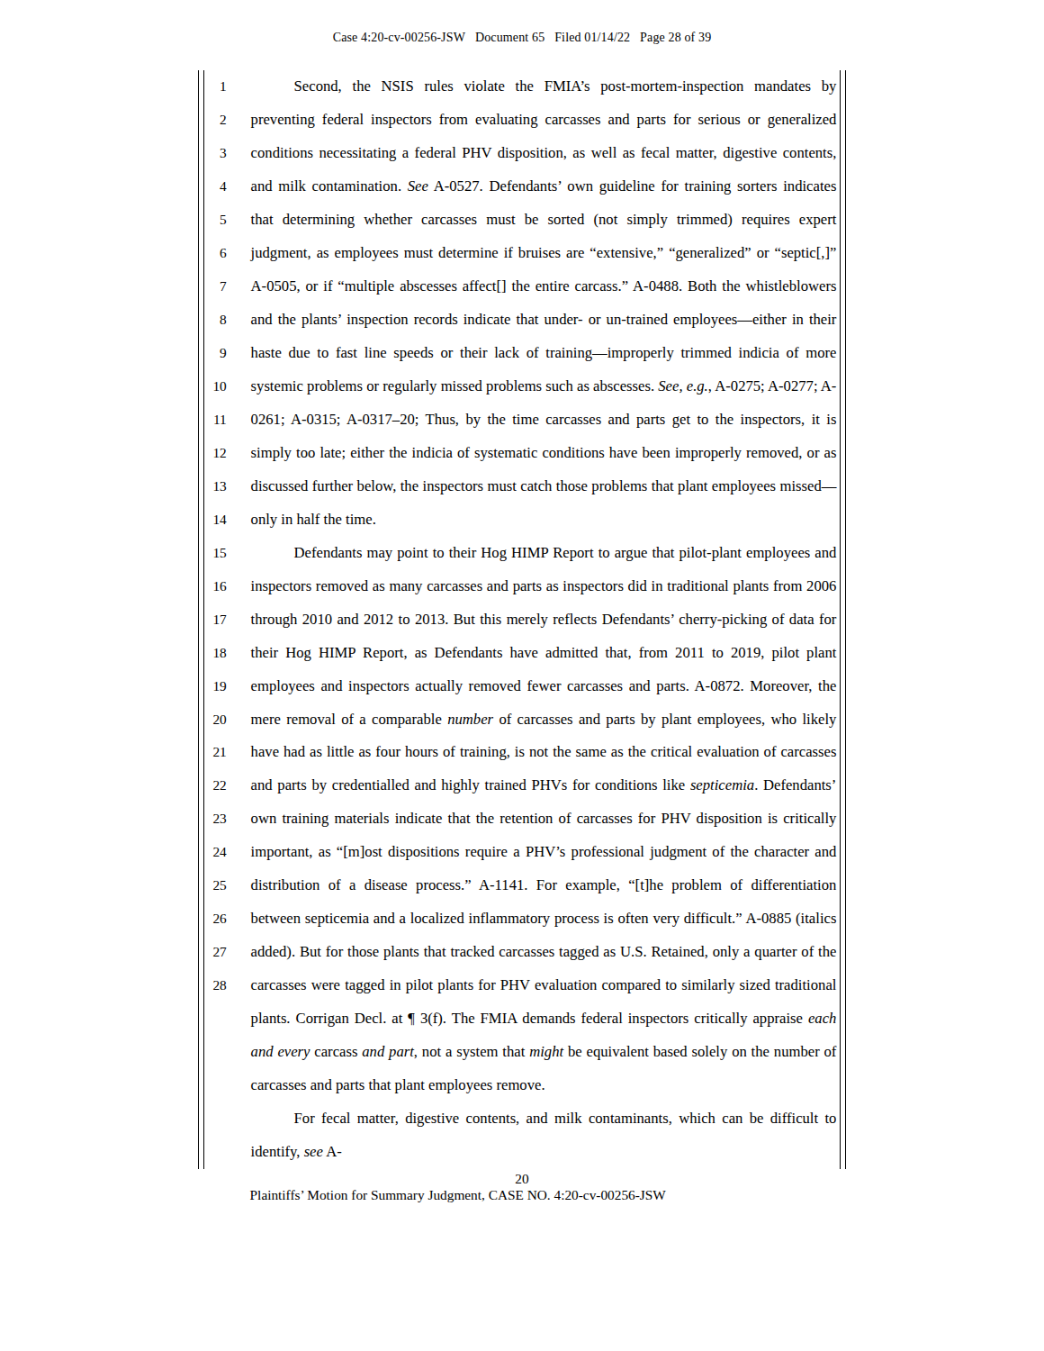Case 4:20-cv-00256-JSW Document 65 Filed 01/14/22 Page 28 of 39
1
2
3
4
5
6
7
8
9
10
11
12
13
14
15
16
17
18
19
20
21
22
23
24
25
26
27
28
Second, the NSIS rules violate the FMIA’s post-mortem-inspection mandates by preventing federal inspectors from evaluating carcasses and parts for serious or generalized conditions necessitating a federal PHV disposition, as well as fecal matter, digestive contents, and milk contamination. See A-0527. Defendants’ own guideline for training sorters indicates that determining whether carcasses must be sorted (not simply trimmed) requires expert judgment, as employees must determine if bruises are “extensive,” “generalized” or “septic[,]” A-0505, or if “multiple abscesses affect[] the entire carcass.” A-0488. Both the whistleblowers and the plants’ inspection records indicate that under- or un-trained employees—either in their haste due to fast line speeds or their lack of training—improperly trimmed indicia of more systemic problems or regularly missed problems such as abscesses. See, e.g., A-0275; A-0277; A-0261; A-0315; A-0317–20; Thus, by the time carcasses and parts get to the inspectors, it is simply too late; either the indicia of systematic conditions have been improperly removed, or as discussed further below, the inspectors must catch those problems that plant employees missed—only in half the time.
Defendants may point to their Hog HIMP Report to argue that pilot-plant employees and inspectors removed as many carcasses and parts as inspectors did in traditional plants from 2006 through 2010 and 2012 to 2013. But this merely reflects Defendants’ cherry-picking of data for their Hog HIMP Report, as Defendants have admitted that, from 2011 to 2019, pilot plant employees and inspectors actually removed fewer carcasses and parts. A-0872. Moreover, the mere removal of a comparable number of carcasses and parts by plant employees, who likely have had as little as four hours of training, is not the same as the critical evaluation of carcasses and parts by credentialled and highly trained PHVs for conditions like septicemia. Defendants’ own training materials indicate that the retention of carcasses for PHV disposition is critically important, as “[m]ost dispositions require a PHV’s professional judgment of the character and distribution of a disease process.” A-1141. For example, “[t]he problem of differentiation between septicemia and a localized inflammatory process is often very difficult.” A-0885 (italics added). But for those plants that tracked carcasses tagged as U.S. Retained, only a quarter of the carcasses were tagged in pilot plants for PHV evaluation compared to similarly sized traditional plants. Corrigan Decl. at ¶ 3(f). The FMIA demands federal inspectors critically appraise each and every carcass and part, not a system that might be equivalent based solely on the number of carcasses and parts that plant employees remove.
For fecal matter, digestive contents, and milk contaminants, which can be difficult to identify, see A-
20
Plaintiffs’ Motion for Summary Judgment, CASE NO. 4:20-cv-00256-JSW